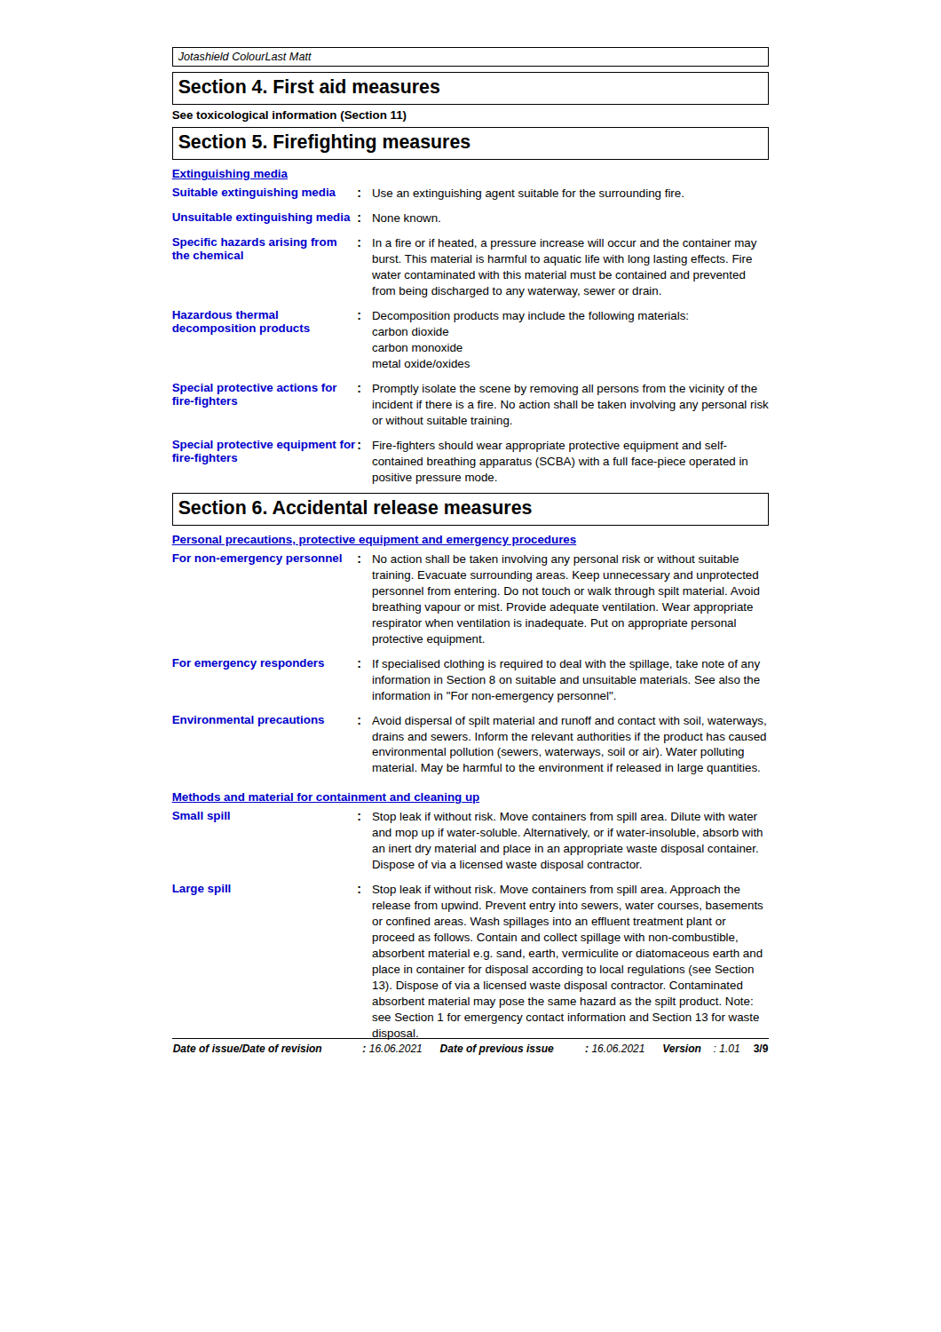Jotashield ColourLast Matt
Section 4. First aid measures
See toxicological information (Section 11)
Section 5. Firefighting measures
Extinguishing media
| Suitable extinguishing media | : | Use an extinguishing agent suitable for the surrounding fire. |
| Unsuitable extinguishing media | : | None known. |
| Specific hazards arising from the chemical | : | In a fire or if heated, a pressure increase will occur and the container may burst. This material is harmful to aquatic life with long lasting effects. Fire water contaminated with this material must be contained and prevented from being discharged to any waterway, sewer or drain. |
| Hazardous thermal decomposition products | : | Decomposition products may include the following materials: carbon dioxide carbon monoxide metal oxide/oxides |
| Special protective actions for fire-fighters | : | Promptly isolate the scene by removing all persons from the vicinity of the incident if there is a fire. No action shall be taken involving any personal risk or without suitable training. |
| Special protective equipment for fire-fighters | : | Fire-fighters should wear appropriate protective equipment and self-contained breathing apparatus (SCBA) with a full face-piece operated in positive pressure mode. |
Section 6. Accidental release measures
Personal precautions, protective equipment and emergency procedures
| For non-emergency personnel | : | No action shall be taken involving any personal risk or without suitable training. Evacuate surrounding areas. Keep unnecessary and unprotected personnel from entering. Do not touch or walk through spilt material. Avoid breathing vapour or mist. Provide adequate ventilation. Wear appropriate respirator when ventilation is inadequate. Put on appropriate personal protective equipment. |
| For emergency responders | : | If specialised clothing is required to deal with the spillage, take note of any information in Section 8 on suitable and unsuitable materials. See also the information in "For non-emergency personnel". |
| Environmental precautions | : | Avoid dispersal of spilt material and runoff and contact with soil, waterways, drains and sewers. Inform the relevant authorities if the product has caused environmental pollution (sewers, waterways, soil or air). Water polluting material. May be harmful to the environment if released in large quantities. |
Methods and material for containment and cleaning up
| Small spill | : | Stop leak if without risk. Move containers from spill area. Dilute with water and mop up if water-soluble. Alternatively, or if water-insoluble, absorb with an inert dry material and place in an appropriate waste disposal container. Dispose of via a licensed waste disposal contractor. |
| Large spill | : | Stop leak if without risk. Move containers from spill area. Approach the release from upwind. Prevent entry into sewers, water courses, basements or confined areas. Wash spillages into an effluent treatment plant or proceed as follows. Contain and collect spillage with non-combustible, absorbent material e.g. sand, earth, vermiculite or diatomaceous earth and place in container for disposal according to local regulations (see Section 13). Dispose of via a licensed waste disposal contractor. Contaminated absorbent material may pose the same hazard as the spilt product. Note: see Section 1 for emergency contact information and Section 13 for waste disposal. |
| Date of issue/Date of revision | : 16.06.2021 | Date of previous issue | : 16.06.2021 | Version | : 1.01 | 3/9 |